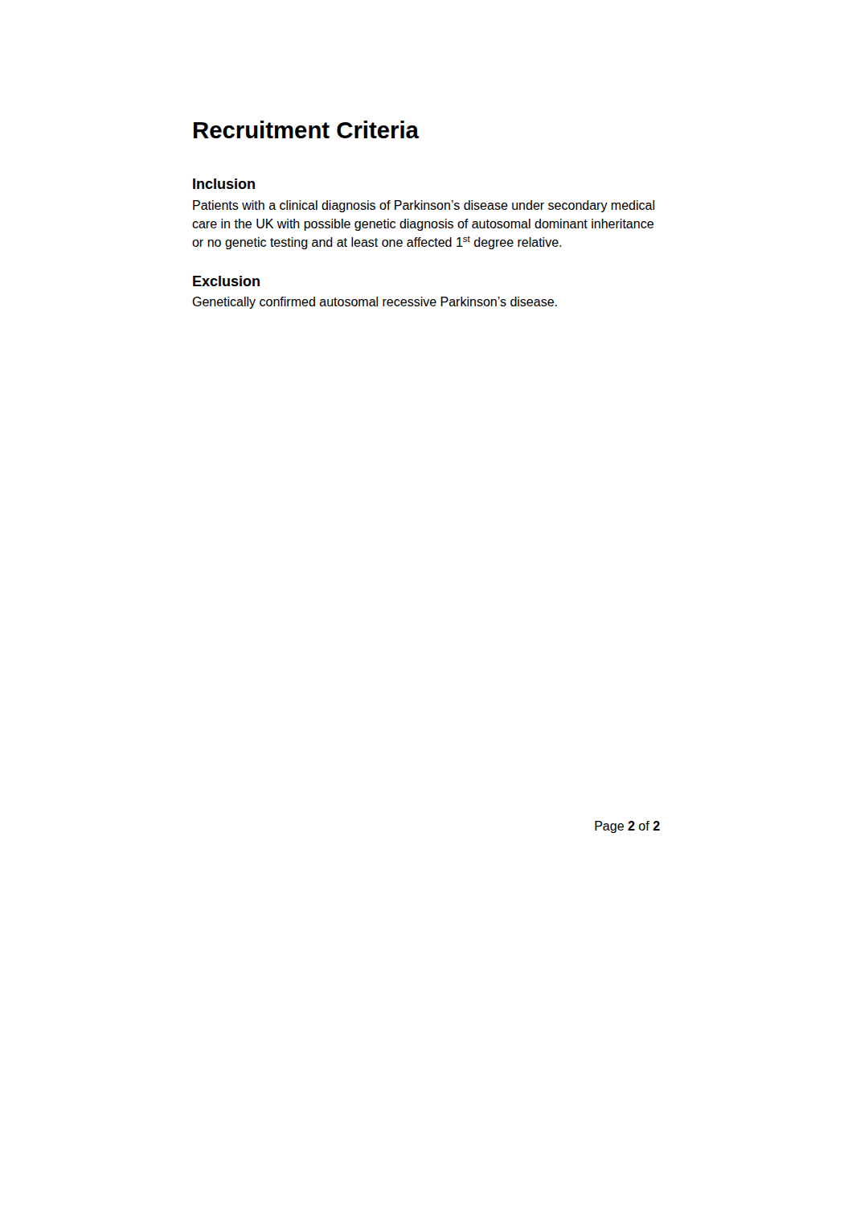Recruitment Criteria
Inclusion
Patients with a clinical diagnosis of Parkinson’s disease under secondary medical care in the UK with possible genetic diagnosis of autosomal dominant inheritance or no genetic testing and at least one affected 1st degree relative.
Exclusion
Genetically confirmed autosomal recessive Parkinson’s disease.
Page 2 of 2